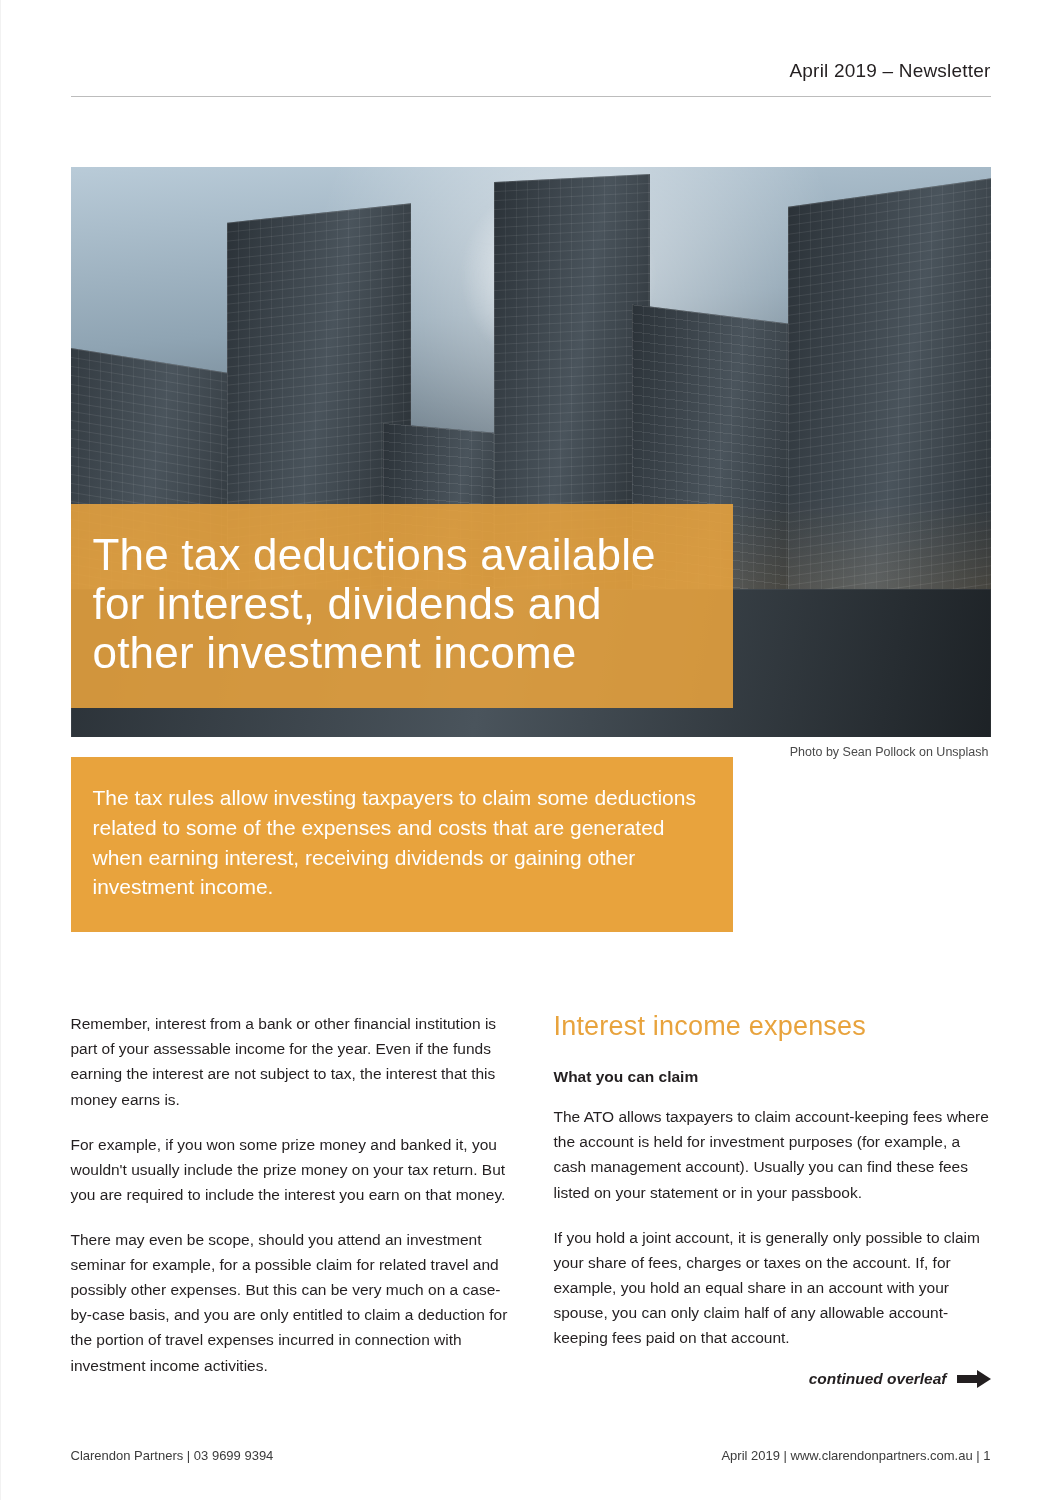April 2019 – Newsletter
The tax deductions available for interest, dividends and other investment income
Photo by Sean Pollock on Unsplash
The tax rules allow investing taxpayers to claim some deductions related to some of the expenses and costs that are generated when earning interest, receiving dividends or gaining other investment income.
Remember, interest from a bank or other financial institution is part of your assessable income for the year. Even if the funds earning the interest are not subject to tax, the interest that this money earns is.
For example, if you won some prize money and banked it, you wouldn't usually include the prize money on your tax return. But you are required to include the interest you earn on that money.
There may even be scope, should you attend an investment seminar for example, for a possible claim for related travel and possibly other expenses. But this can be very much on a case-by-case basis, and you are only entitled to claim a deduction for the portion of travel expenses incurred in connection with investment income activities.
Interest income expenses
What you can claim
The ATO allows taxpayers to claim account-keeping fees where the account is held for investment purposes (for example, a cash management account). Usually you can find these fees listed on your statement or in your passbook.
If you hold a joint account, it is generally only possible to claim your share of fees, charges or taxes on the account. If, for example, you hold an equal share in an account with your spouse, you can only claim half of any allowable account-keeping fees paid on that account.
continued overleaf
Clarendon Partners | 03 9699 9394
April 2019 | www.clarendonpartners.com.au | 1